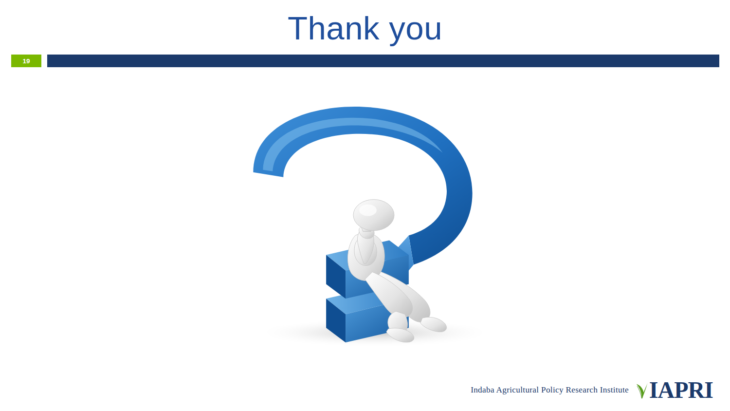Thank you
19
Indaba Agricultural Policy Research Institute
IAPRI